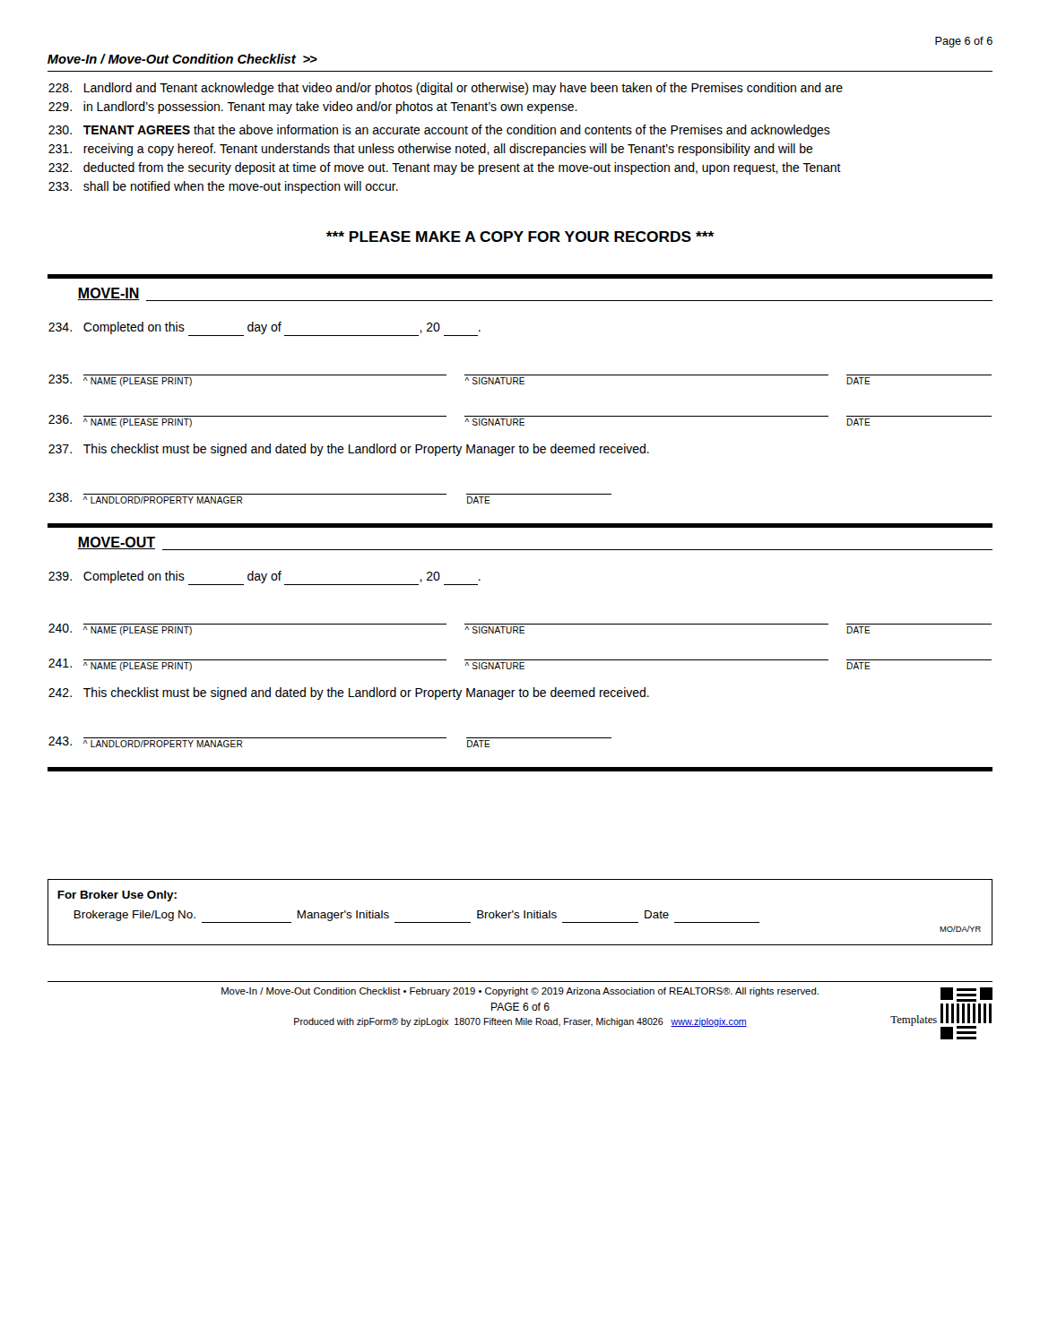Page 6 of 6
Move-In / Move-Out Condition Checklist >>
| 228. | Landlord and Tenant acknowledge that video and/or photos (digital or otherwise) may have been taken of the Premises condition and are |
| 229. | in Landlord’s possession. Tenant may take video and/or photos at Tenant’s own expense. |
| 230. | TENANT AGREES that the above information is an accurate account of the condition and contents of the Premises and acknowledges |
| 231. | receiving a copy hereof. Tenant understands that unless otherwise noted, all discrepancies will be Tenant’s responsibility and will be |
| 232. | deducted from the security deposit at time of move out. Tenant may be present at the move-out inspection and, upon request, the Tenant |
| 233. | shall be notified when the move-out inspection will occur. |
*** PLEASE MAKE A COPY FOR YOUR RECORDS ***
MOVE-IN
| 234. | Completed on this day of , 20 . |
| 235. | / ^ NAME (PLEASE PRINT) / / ^ SIGNATURE / / DATE / |
| 236. | / ^ NAME (PLEASE PRINT) / / ^ SIGNATURE / / DATE / |
| 237. | This checklist must be signed and dated by the Landlord or Property Manager to be deemed received. |
| 238. | / ^ LANDLORD/PROPERTY MANAGER / / DATE / / |
MOVE-OUT
| 239. | Completed on this day of , 20 . |
| 240. | / ^ NAME (PLEASE PRINT) / / ^ SIGNATURE / / DATE / |
| 241. | / ^ NAME (PLEASE PRINT) / / ^ SIGNATURE / / DATE / |
| 242. | This checklist must be signed and dated by the Landlord or Property Manager to be deemed received. |
| 243. | / ^ LANDLORD/PROPERTY MANAGER / / DATE / / |
For Broker Use Only:
Brokerage File/Log No. Manager's Initials Broker's Initials Date
MO/DA/YR
Move-In / Move-Out Condition Checklist • February 2019 • Copyright © 2019 Arizona Association of REALTORS®. All rights reserved.
PAGE 6 of 6
Produced with zipForm® by zipLogix 18070 Fifteen Mile Road, Fraser, Michigan 48026 www.ziplogix.com
Templates